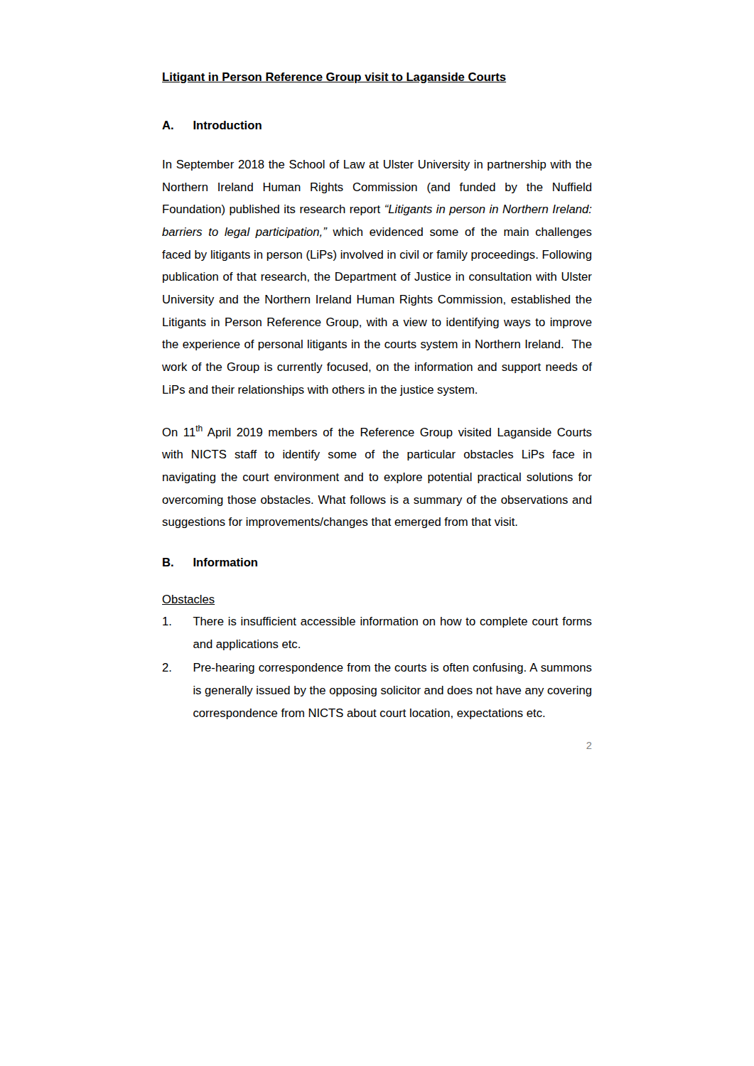Litigant in Person Reference Group visit to Laganside Courts
A. Introduction
In September 2018 the School of Law at Ulster University in partnership with the Northern Ireland Human Rights Commission (and funded by the Nuffield Foundation) published its research report “Litigants in person in Northern Ireland: barriers to legal participation,” which evidenced some of the main challenges faced by litigants in person (LiPs) involved in civil or family proceedings. Following publication of that research, the Department of Justice in consultation with Ulster University and the Northern Ireland Human Rights Commission, established the Litigants in Person Reference Group, with a view to identifying ways to improve the experience of personal litigants in the courts system in Northern Ireland. The work of the Group is currently focused, on the information and support needs of LiPs and their relationships with others in the justice system.
On 11th April 2019 members of the Reference Group visited Laganside Courts with NICTS staff to identify some of the particular obstacles LiPs face in navigating the court environment and to explore potential practical solutions for overcoming those obstacles. What follows is a summary of the observations and suggestions for improvements/changes that emerged from that visit.
B. Information
Obstacles
There is insufficient accessible information on how to complete court forms and applications etc.
Pre-hearing correspondence from the courts is often confusing. A summons is generally issued by the opposing solicitor and does not have any covering correspondence from NICTS about court location, expectations etc.
2